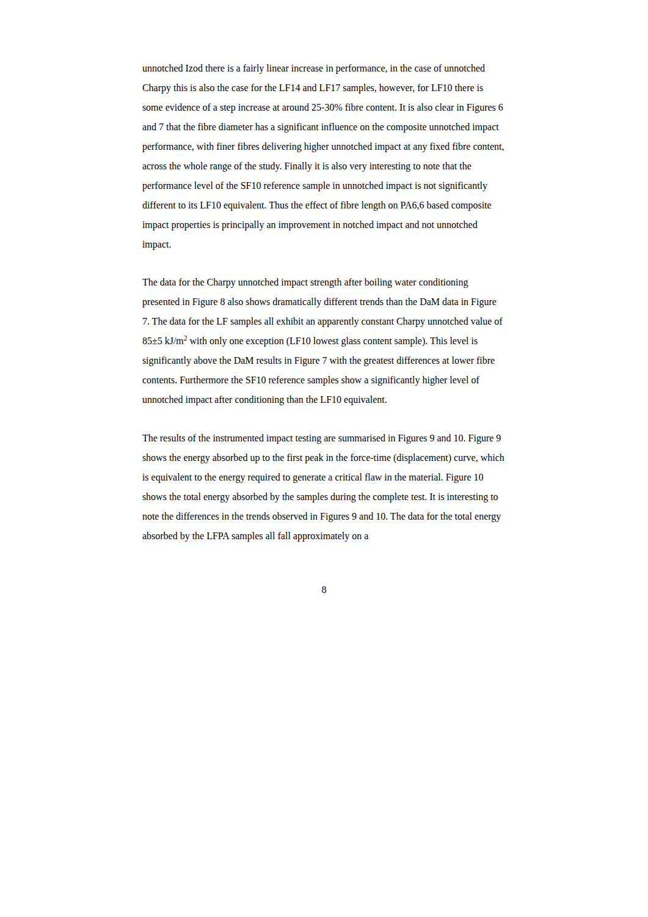unnotched Izod there is a fairly linear increase in performance, in the case of unnotched Charpy this is also the case for the LF14 and LF17 samples, however, for LF10 there is some evidence of a step increase at around 25-30% fibre content. It is also clear in Figures 6 and 7 that the fibre diameter has a significant influence on the composite unnotched impact performance, with finer fibres delivering higher unnotched impact at any fixed fibre content, across the whole range of the study. Finally it is also very interesting to note that the performance level of the SF10 reference sample in unnotched impact is not significantly different to its LF10 equivalent. Thus the effect of fibre length on PA6,6 based composite impact properties is principally an improvement in notched impact and not unnotched impact.
The data for the Charpy unnotched impact strength after boiling water conditioning presented in Figure 8 also shows dramatically different trends than the DaM data in Figure 7. The data for the LF samples all exhibit an apparently constant Charpy unnotched value of 85±5 kJ/m2 with only one exception (LF10 lowest glass content sample). This level is significantly above the DaM results in Figure 7 with the greatest differences at lower fibre contents. Furthermore the SF10 reference samples show a significantly higher level of unnotched impact after conditioning than the LF10 equivalent.
The results of the instrumented impact testing are summarised in Figures 9 and 10. Figure 9 shows the energy absorbed up to the first peak in the force-time (displacement) curve, which is equivalent to the energy required to generate a critical flaw in the material. Figure 10 shows the total energy absorbed by the samples during the complete test. It is interesting to note the differences in the trends observed in Figures 9 and 10. The data for the total energy absorbed by the LFPA samples all fall approximately on a
8